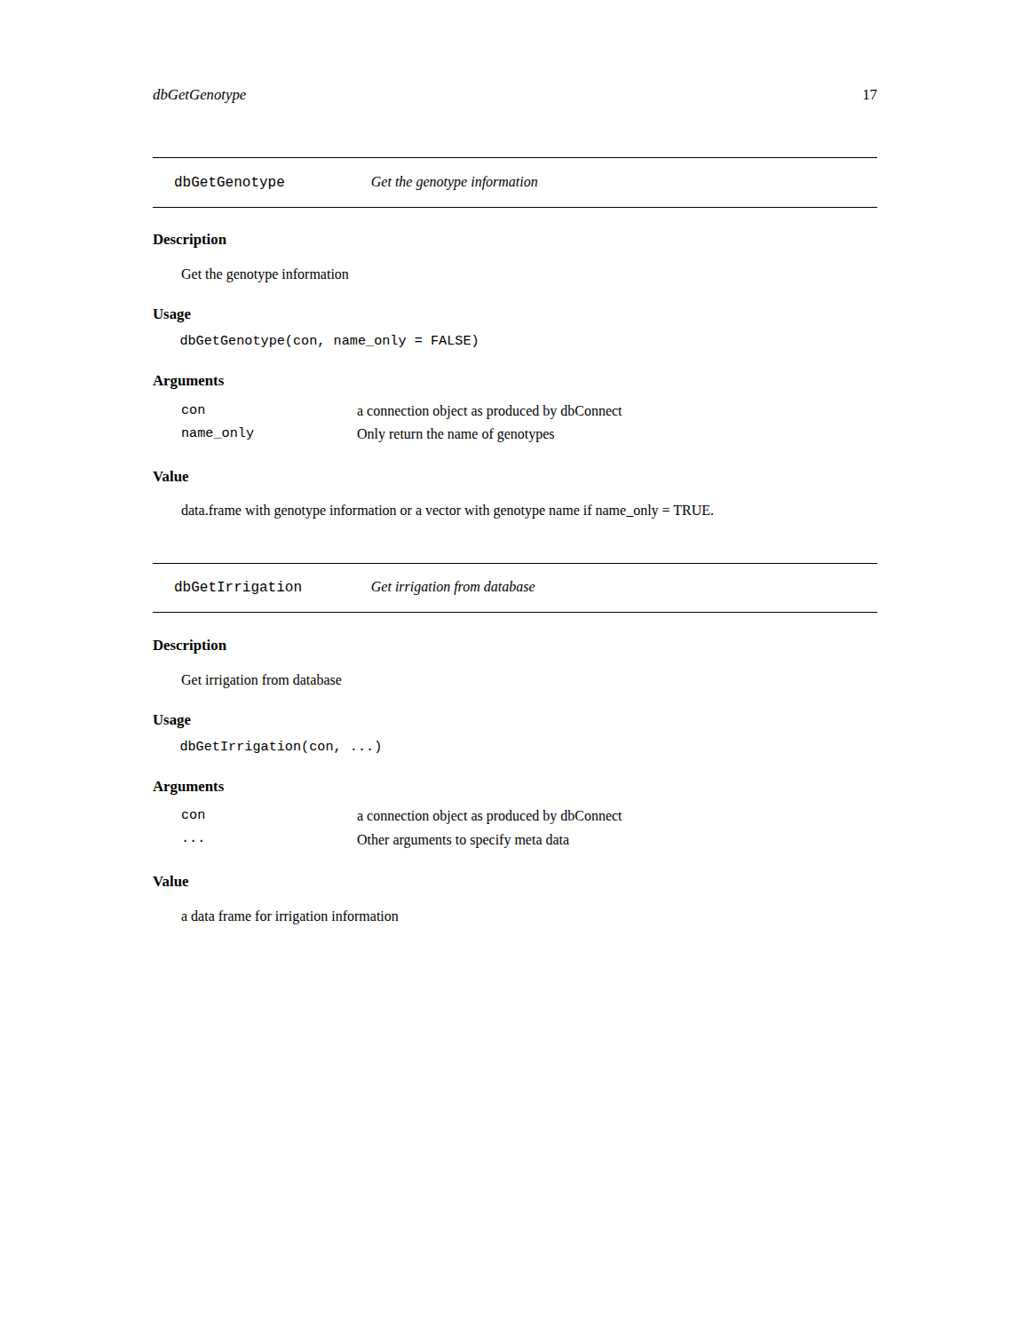dbGetGenotype 17
| dbGetGenotype | Get the genotype information |
Description
Get the genotype information
Usage
dbGetGenotype(con, name_only = FALSE)
Arguments
| con | a connection object as produced by dbConnect |
| name_only | Only return the name of genotypes |
Value
data.frame with genotype information or a vector with genotype name if name_only = TRUE.
| dbGetIrrigation | Get irrigation from database |
Description
Get irrigation from database
Usage
dbGetIrrigation(con, ...)
Arguments
| con | a connection object as produced by dbConnect |
| ... | Other arguments to specify meta data |
Value
a data frame for irrigation information